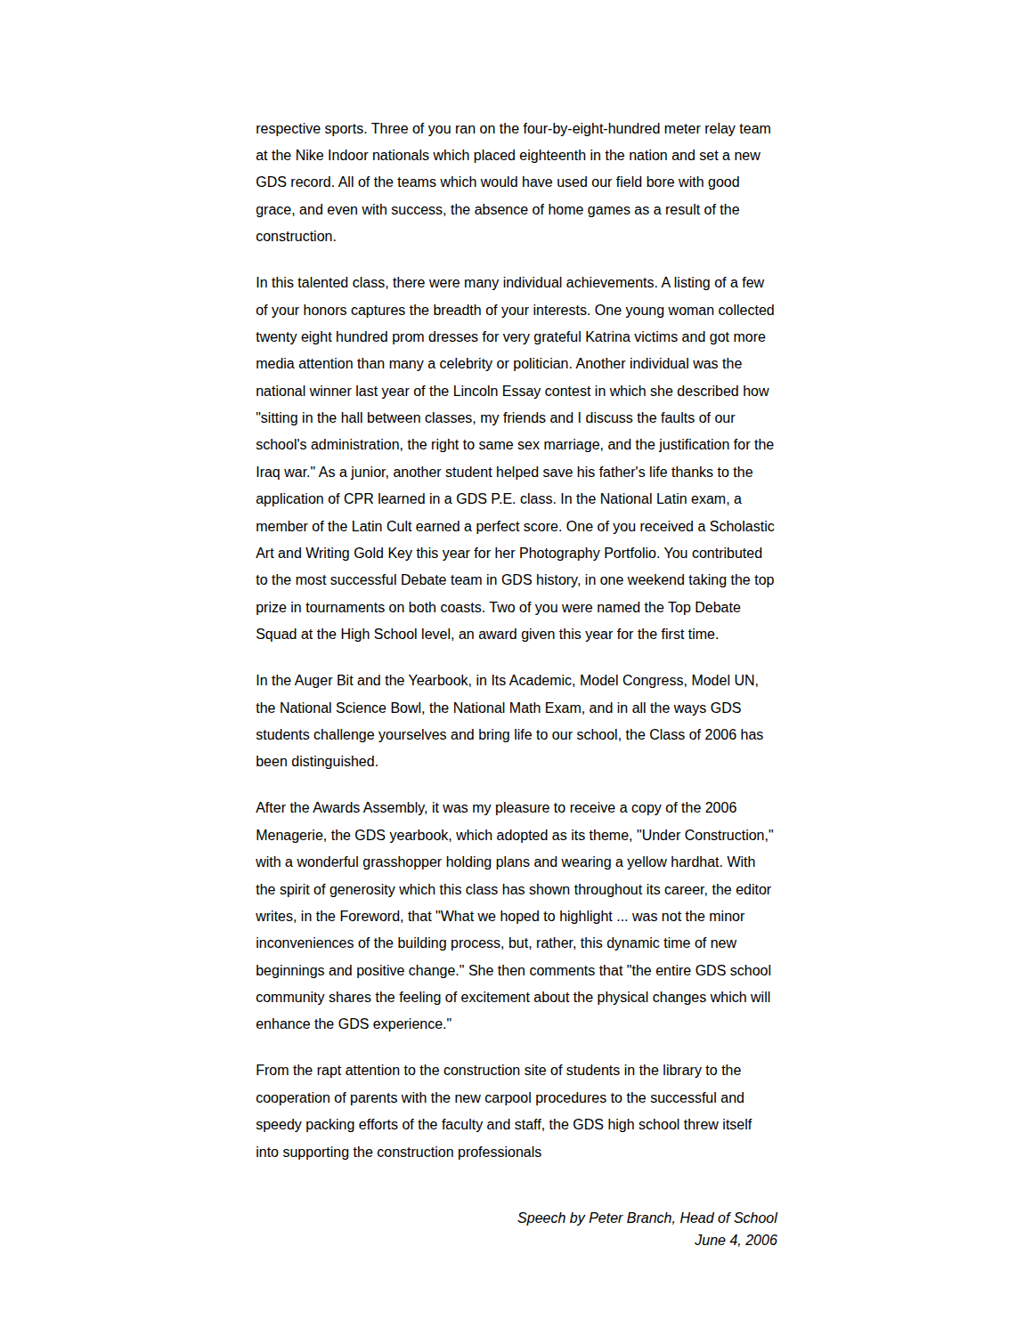respective sports. Three of you ran on the four-by-eight-hundred meter relay team at the Nike Indoor nationals which placed eighteenth in the nation and set a new GDS record. All of the teams which would have used our field bore with good grace, and even with success, the absence of home games as a result of the construction.
In this talented class, there were many individual achievements. A listing of a few of your honors captures the breadth of your interests. One young woman collected twenty eight hundred prom dresses for very grateful Katrina victims and got more media attention than many a celebrity or politician. Another individual was the national winner last year of the Lincoln Essay contest in which she described how "sitting in the hall between classes, my friends and I discuss the faults of our school's administration, the right to same sex marriage, and the justification for the Iraq war." As a junior, another student helped save his father's life thanks to the application of CPR learned in a GDS P.E. class. In the National Latin exam, a member of the Latin Cult earned a perfect score. One of you received a Scholastic Art and Writing Gold Key this year for her Photography Portfolio. You contributed to the most successful Debate team in GDS history, in one weekend taking the top prize in tournaments on both coasts. Two of you were named the Top Debate Squad at the High School level, an award given this year for the first time.
In the Auger Bit and the Yearbook, in Its Academic, Model Congress, Model UN, the National Science Bowl, the National Math Exam, and in all the ways GDS students challenge yourselves and bring life to our school, the Class of 2006 has been distinguished.
After the Awards Assembly, it was my pleasure to receive a copy of the 2006 Menagerie, the GDS yearbook, which adopted as its theme, "Under Construction," with a wonderful grasshopper holding plans and wearing a yellow hardhat. With the spirit of generosity which this class has shown throughout its career, the editor writes, in the Foreword, that "What we hoped to highlight ... was not the minor inconveniences of the building process, but, rather, this dynamic time of new beginnings and positive change." She then comments that "the entire GDS school community shares the feeling of excitement about the physical changes which will enhance the GDS experience."
From the rapt attention to the construction site of students in the library to the cooperation of parents with the new carpool procedures to the successful and speedy packing efforts of the faculty and staff, the GDS high school threw itself into supporting the construction professionals
Speech by Peter Branch, Head of School June 4, 2006